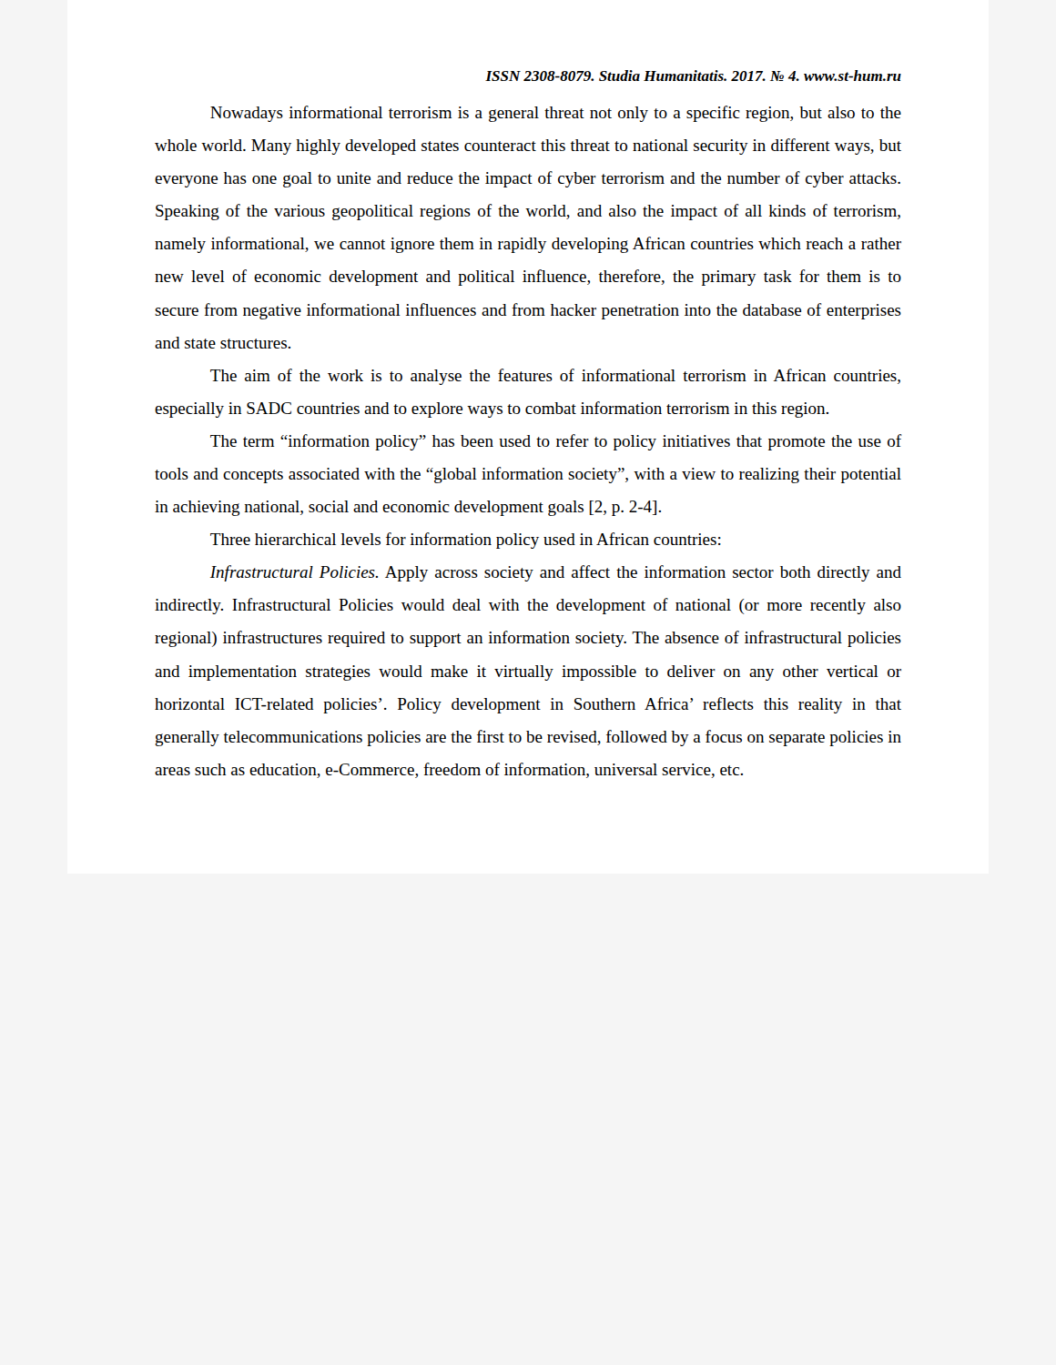ISSN 2308-8079. Studia Humanitatis. 2017. № 4. www.st-hum.ru
Nowadays informational terrorism is a general threat not only to a specific region, but also to the whole world. Many highly developed states counteract this threat to national security in different ways, but everyone has one goal to unite and reduce the impact of cyber terrorism and the number of cyber attacks. Speaking of the various geopolitical regions of the world, and also the impact of all kinds of terrorism, namely informational, we cannot ignore them in rapidly developing African countries which reach a rather new level of economic development and political influence, therefore, the primary task for them is to secure from negative informational influences and from hacker penetration into the database of enterprises and state structures.
The aim of the work is to analyse the features of informational terrorism in African countries, especially in SADC countries and to explore ways to combat information terrorism in this region.
The term “information policy” has been used to refer to policy initiatives that promote the use of tools and concepts associated with the “global information society”, with a view to realizing their potential in achieving national, social and economic development goals [2, p. 2-4].
Three hierarchical levels for information policy used in African countries:
Infrastructural Policies. Apply across society and affect the information sector both directly and indirectly. Infrastructural Policies would deal with the development of national (or more recently also regional) infrastructures required to support an information society. The absence of infrastructural policies and implementation strategies would make it virtually impossible to deliver on any other vertical or horizontal ICT-related policies’. Policy development in Southern Africa’ reflects this reality in that generally telecommunications policies are the first to be revised, followed by a focus on separate policies in areas such as education, e-Commerce, freedom of information, universal service, etc.